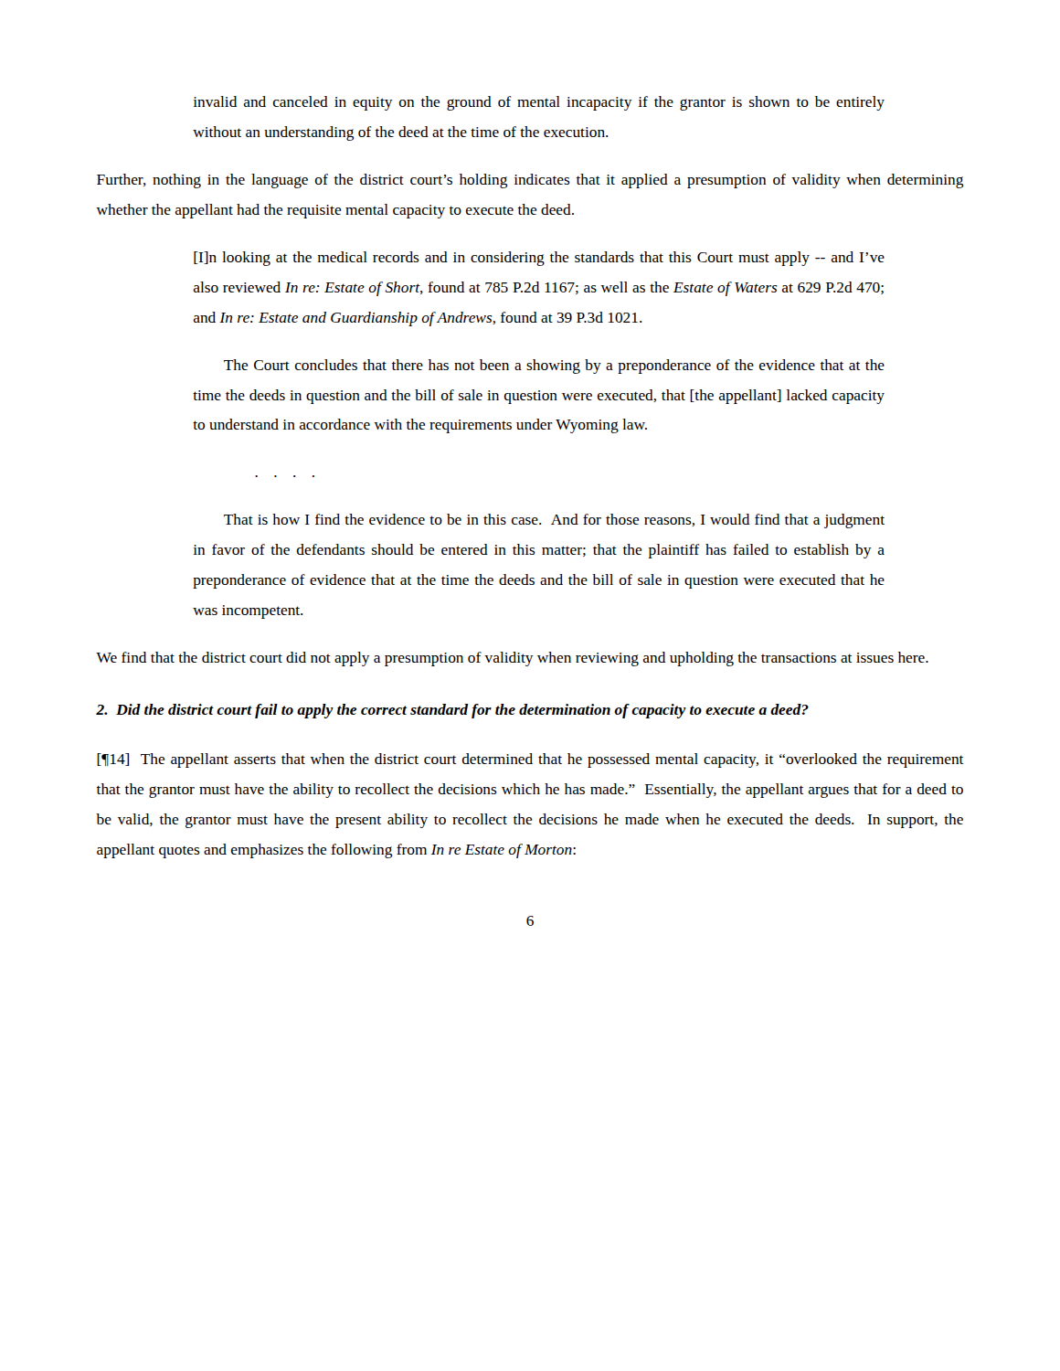invalid and canceled in equity on the ground of mental incapacity if the grantor is shown to be entirely without an understanding of the deed at the time of the execution.
Further, nothing in the language of the district court’s holding indicates that it applied a presumption of validity when determining whether the appellant had the requisite mental capacity to execute the deed.
[I]n looking at the medical records and in considering the standards that this Court must apply -- and I’ve also reviewed In re: Estate of Short, found at 785 P.2d 1167; as well as the Estate of Waters at 629 P.2d 470; and In re: Estate and Guardianship of Andrews, found at 39 P.3d 1021.
The Court concludes that there has not been a showing by a preponderance of the evidence that at the time the deeds in question and the bill of sale in question were executed, that [the appellant] lacked capacity to understand in accordance with the requirements under Wyoming law.
. . . .
That is how I find the evidence to be in this case. And for those reasons, I would find that a judgment in favor of the defendants should be entered in this matter; that the plaintiff has failed to establish by a preponderance of evidence that at the time the deeds and the bill of sale in question were executed that he was incompetent.
We find that the district court did not apply a presumption of validity when reviewing and upholding the transactions at issues here.
2. Did the district court fail to apply the correct standard for the determination of capacity to execute a deed?
[¶14] The appellant asserts that when the district court determined that he possessed mental capacity, it “overlooked the requirement that the grantor must have the ability to recollect the decisions which he has made.” Essentially, the appellant argues that for a deed to be valid, the grantor must have the present ability to recollect the decisions he made when he executed the deeds. In support, the appellant quotes and emphasizes the following from In re Estate of Morton:
6